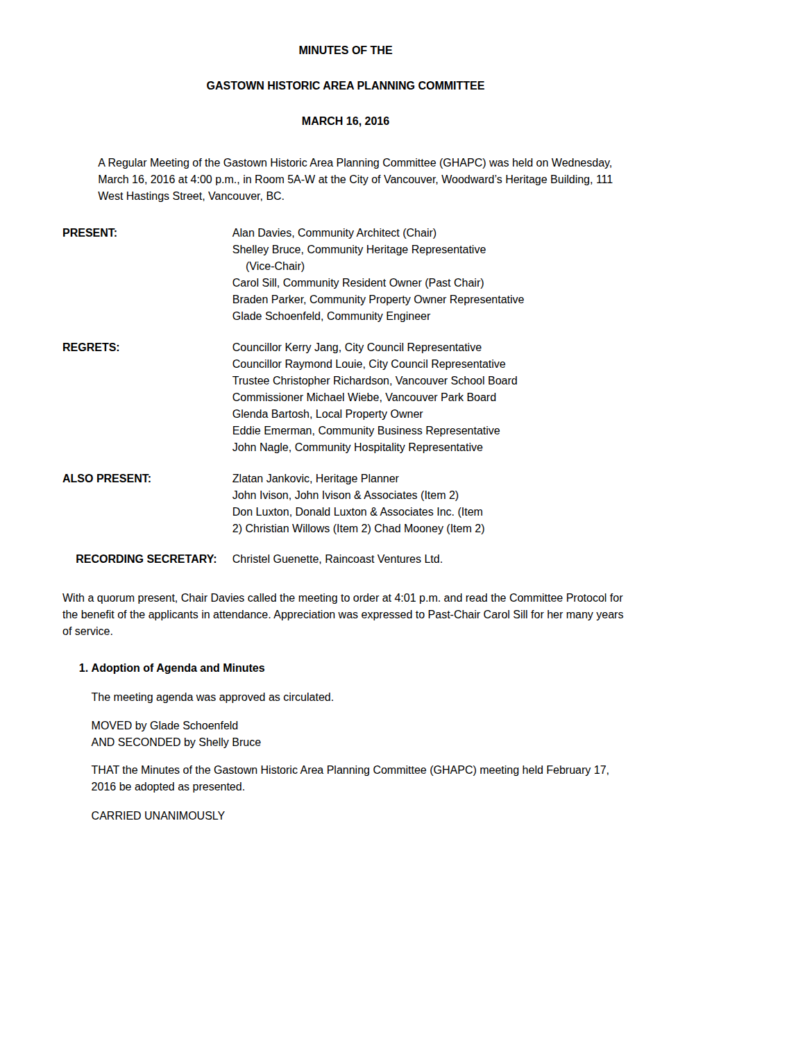MINUTES OF THE
GASTOWN HISTORIC AREA PLANNING COMMITTEE
MARCH 16, 2016
A Regular Meeting of the Gastown Historic Area Planning Committee (GHAPC) was held on Wednesday, March 16, 2016 at 4:00 p.m., in Room 5A-W at the City of Vancouver, Woodward’s Heritage Building, 111 West Hastings Street, Vancouver, BC.
| PRESENT: | Alan Davies, Community Architect (Chair) Shelley Bruce, Community Heritage Representative (Vice-Chair) Carol Sill, Community Resident Owner (Past Chair) Braden Parker, Community Property Owner Representative Glade Schoenfeld, Community Engineer |
| REGRETS: | Councillor Kerry Jang, City Council Representative Councillor Raymond Louie, City Council Representative Trustee Christopher Richardson, Vancouver School Board Commissioner Michael Wiebe, Vancouver Park Board Glenda Bartosh, Local Property Owner Eddie Emerman, Community Business Representative John Nagle, Community Hospitality Representative |
| ALSO PRESENT: | Zlatan Jankovic, Heritage Planner John Ivison, John Ivison & Associates (Item 2) Don Luxton, Donald Luxton & Associates Inc. (Item 2) Christian Willows (Item 2) Chad Mooney (Item 2) |
| RECORDING SECRETARY: | Christel Guenette, Raincoast Ventures Ltd. |
With a quorum present, Chair Davies called the meeting to order at 4:01 p.m. and read the Committee Protocol for the benefit of the applicants in attendance. Appreciation was expressed to Past-Chair Carol Sill for her many years of service.
Adoption of Agenda and Minutes
The meeting agenda was approved as circulated.
MOVED by Glade Schoenfeld
AND SECONDED by Shelly Bruce
THAT the Minutes of the Gastown Historic Area Planning Committee (GHAPC) meeting held February 17, 2016 be adopted as presented.
CARRIED UNANIMOUSLY